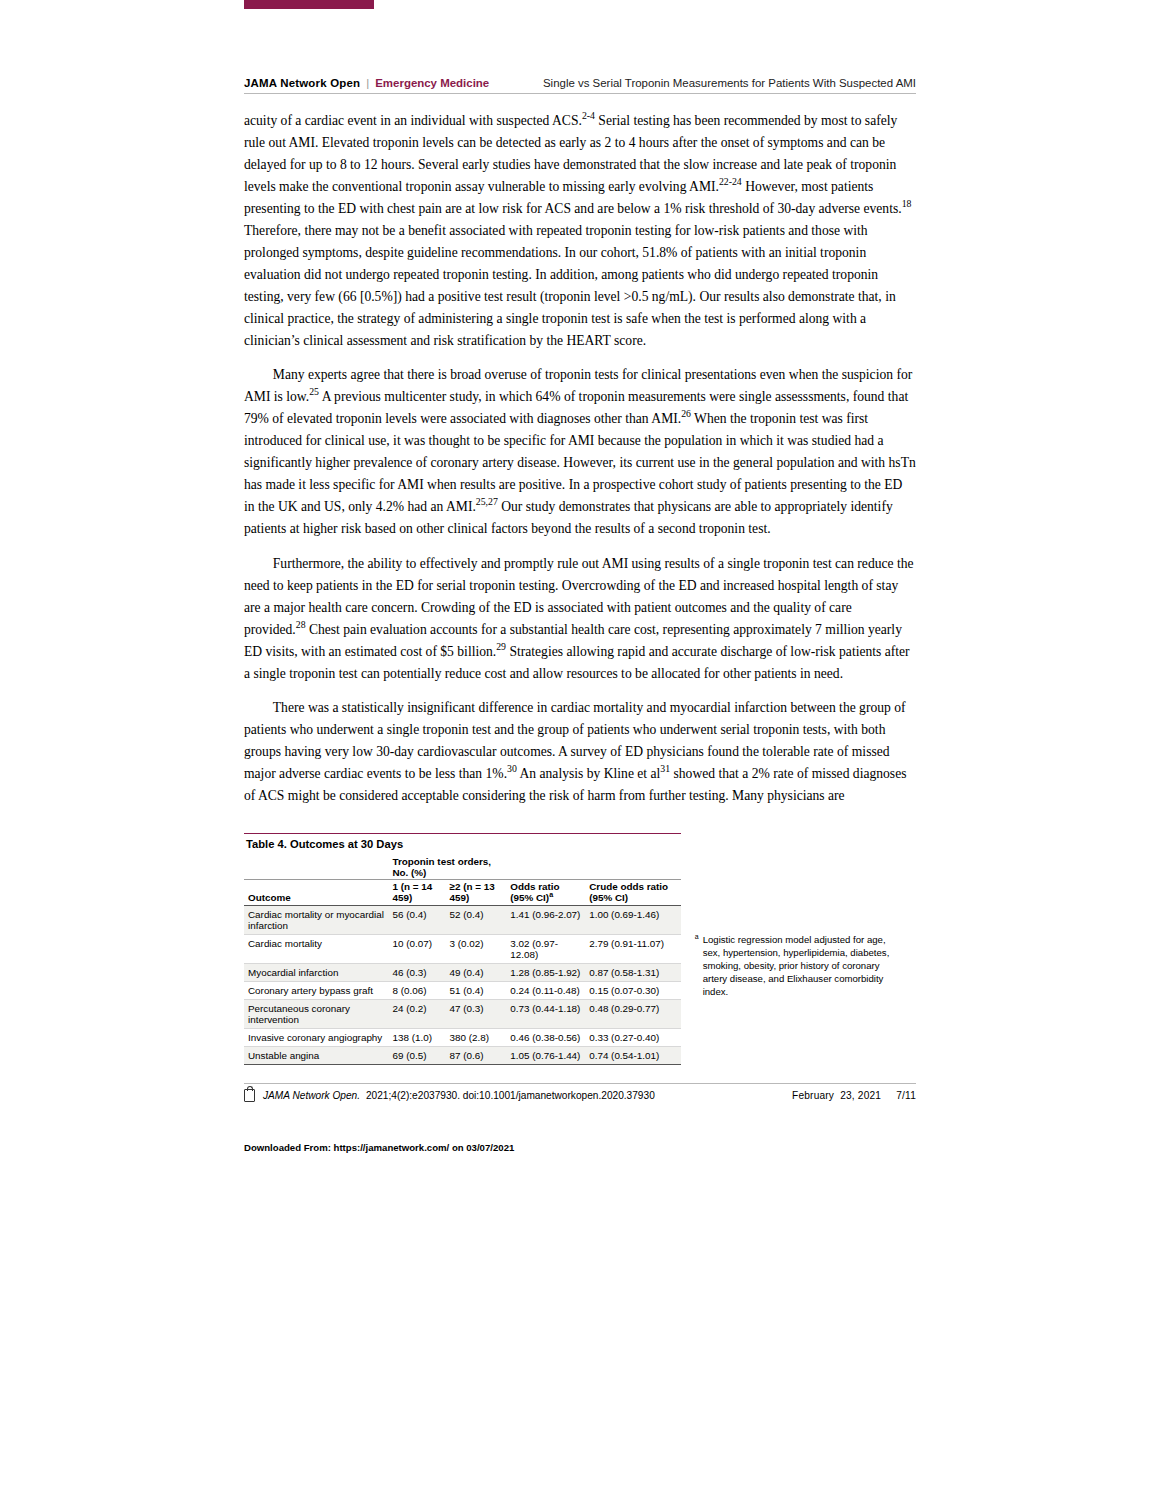JAMA Network Open | Emergency Medicine Single vs Serial Troponin Measurements for Patients With Suspected AMI
acuity of a cardiac event in an individual with suspected ACS.2-4 Serial testing has been recommended by most to safely rule out AMI. Elevated troponin levels can be detected as early as 2 to 4 hours after the onset of symptoms and can be delayed for up to 8 to 12 hours. Several early studies have demonstrated that the slow increase and late peak of troponin levels make the conventional troponin assay vulnerable to missing early evolving AMI.22-24 However, most patients presenting to the ED with chest pain are at low risk for ACS and are below a 1% risk threshold of 30-day adverse events.18 Therefore, there may not be a benefit associated with repeated troponin testing for low-risk patients and those with prolonged symptoms, despite guideline recommendations. In our cohort, 51.8% of patients with an initial troponin evaluation did not undergo repeated troponin testing. In addition, among patients who did undergo repeated troponin testing, very few (66 [0.5%]) had a positive test result (troponin level >0.5 ng/mL). Our results also demonstrate that, in clinical practice, the strategy of administering a single troponin test is safe when the test is performed along with a clinician’s clinical assessment and risk stratification by the HEART score.
Many experts agree that there is broad overuse of troponin tests for clinical presentations even when the suspicion for AMI is low.25 A previous multicenter study, in which 64% of troponin measurements were single assesssments, found that 79% of elevated troponin levels were associated with diagnoses other than AMI.26 When the troponin test was first introduced for clinical use, it was thought to be specific for AMI because the population in which it was studied had a significantly higher prevalence of coronary artery disease. However, its current use in the general population and with hsTn has made it less specific for AMI when results are positive. In a prospective cohort study of patients presenting to the ED in the UK and US, only 4.2% had an AMI.25,27 Our study demonstrates that physicans are able to appropriately identify patients at higher risk based on other clinical factors beyond the results of a second troponin test.
Furthermore, the ability to effectively and promptly rule out AMI using results of a single troponin test can reduce the need to keep patients in the ED for serial troponin testing. Overcrowding of the ED and increased hospital length of stay are a major health care concern. Crowding of the ED is associated with patient outcomes and the quality of care provided.28 Chest pain evaluation accounts for a substantial health care cost, representing approximately 7 million yearly ED visits, with an estimated cost of $5 billion.29 Strategies allowing rapid and accurate discharge of low-risk patients after a single troponin test can potentially reduce cost and allow resources to be allocated for other patients in need.
There was a statistically insignificant difference in cardiac mortality and myocardial infarction between the group of patients who underwent a single troponin test and the group of patients who underwent serial troponin tests, with both groups having very low 30-day cardiovascular outcomes. A survey of ED physicians found the tolerable rate of missed major adverse cardiac events to be less than 1%.30 An analysis by Kline et al31 showed that a 2% rate of missed diagnoses of ACS might be considered acceptable considering the risk of harm from further testing. Many physicians are
Table 4. Outcomes at 30 Days
| | Troponin test orders, No. (%) | | |
| --- | --- | --- | --- |
| Outcome | 1 (n = 14 459) | ≥2 (n = 13 459) | Odds ratio (95% CI) a | Crude odds ratio (95% CI) |
| Cardiac mortality or myocardial infarction | 56 (0.4) | 52 (0.4) | 1.41 (0.96-2.07) | 1.00 (0.69-1.46) |
| Cardiac mortality | 10 (0.07) | 3 (0.02) | 3.02 (0.97-12.08) | 2.79 (0.91-11.07) |
| Myocardial infarction | 46 (0.3) | 49 (0.4) | 1.28 (0.85-1.92) | 0.87 (0.58-1.31) |
| Coronary artery bypass graft | 8 (0.06) | 51 (0.4) | 0.24 (0.11-0.48) | 0.15 (0.07-0.30) |
| Percutaneous coronary intervention | 24 (0.2) | 47 (0.3) | 0.73 (0.44-1.18) | 0.48 (0.29-0.77) |
| Invasive coronary angiography | 138 (1.0) | 380 (2.8) | 0.46 (0.38-0.56) | 0.33 (0.27-0.40) |
| Unstable angina | 69 (0.5) | 87 (0.6) | 1.05 (0.76-1.44) | 0.74 (0.54-1.01) |
a Logistic regression model adjusted for age, sex, hypertension, hyperlipidemia, diabetes, smoking, obesity, prior history of coronary artery disease, and Elixhauser comorbidity index.
JAMA Network Open. 2021;4(2):e2037930. doi:10.1001/jamanetworkopen.2020.37930 February 23, 2021 7/11
Downloaded From: https://jamanetwork.com/ on 03/07/2021